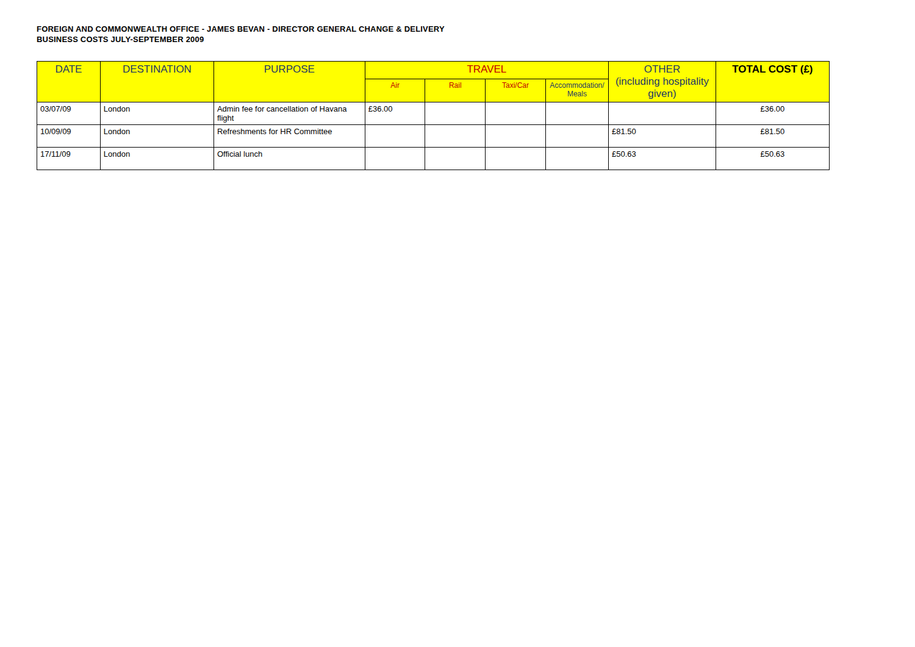FOREIGN AND COMMONWEALTH OFFICE - JAMES BEVAN - DIRECTOR GENERAL CHANGE & DELIVERY
BUSINESS COSTS JULY-SEPTEMBER 2009
| DATE | DESTINATION | PURPOSE | TRAVEL | OTHER (including hospitality given) | TOTAL COST (£) |
| --- | --- | --- | --- | --- | --- |
| Air | Rail | Taxi/Car | Accommodation/ Meals |
| 03/07/09 | London | Admin fee for cancellation of Havana flight | £36.00 | | | | | £36.00 |
| 10/09/09 | London | Refreshments for HR Committee | | | | | £81.50 | £81.50 |
| 17/11/09 | London | Official lunch | | | | | £50.63 | £50.63 |